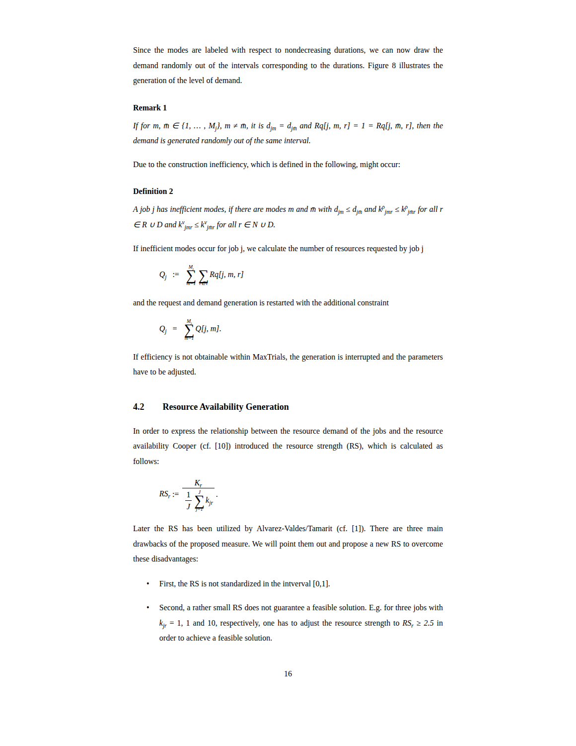Since the modes are labeled with respect to nondecreasing durations, we can now draw the demand randomly out of the intervals corresponding to the durations. Figure 8 illustrates the generation of the level of demand.
Remark 1
If for m, m̄ ∈ {1, … , Mj}, m ≠ m̄, it is djm = djm̄ and Rq[j, m, r] = 1 = Rq[j, m̄, r], then the demand is generated randomly out of the same interval.
Due to the construction inefficiency, which is defined in the following, might occur:
Definition 2
A job j has inefficient modes, if there are modes m and m̄ with djm ≤ djm̄ and kρjmr ≤ kρjm̄r for all r ∈ R ∪ D and kνjmr ≤ kνjm̄r for all r ∈ N ∪ D.
If inefficient modes occur for job j, we calculate the number of resources requested by job j
Qj := Mj∑m=1 ∑r∈τ Rq[j, m, r]
and the request and demand generation is restarted with the additional constraint
Qj = Mj∑m=1 Q[j, m].
If efficiency is not obtainable within MaxTrials, the generation is interrupted and the parameters have to be adjusted.
4.2 Resource Availability Generation
In order to express the relationship between the resource demand of the jobs and the resource availability Cooper (cf. [10]) introduced the resource strength (RS), which is calculated as follows:
RSr := Kr 1 J J∑j=1 kjr.
Later the RS has been utilized by Alvarez-Valdes/Tamarit (cf. [1]). There are three main drawbacks of the proposed measure. We will point them out and propose a new RS to overcome these disadvantages:
First, the RS is not standardized in the intverval [0,1].
Second, a rather small RS does not guarantee a feasible solution. E.g. for three jobs with kjr = 1, 1 and 10, respectively, one has to adjust the resource strength to RSr ≥ 2.5 in order to achieve a feasible solution.
16